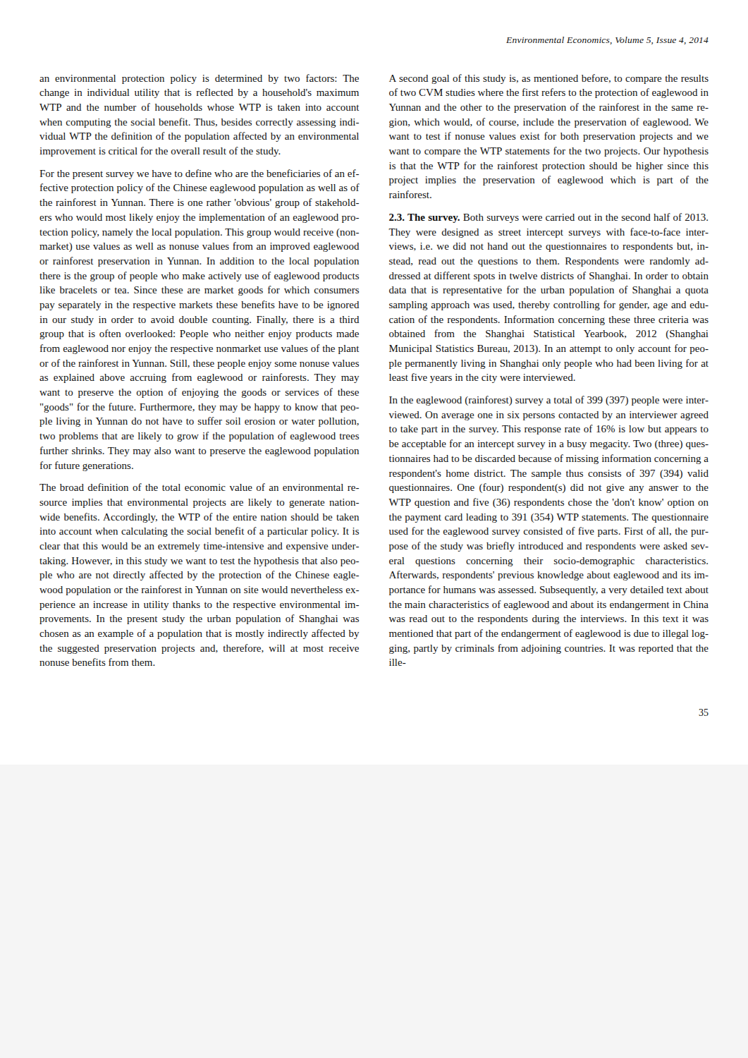Environmental Economics, Volume 5, Issue 4, 2014
an environmental protection policy is determined by two factors: The change in individual utility that is reflected by a household's maximum WTP and the number of households whose WTP is taken into account when computing the social benefit. Thus, besides correctly assessing individual WTP the definition of the population affected by an environmental improvement is critical for the overall result of the study.
For the present survey we have to define who are the beneficiaries of an effective protection policy of the Chinese eaglewood population as well as of the rainforest in Yunnan. There is one rather 'obvious' group of stakeholders who would most likely enjoy the implementation of an eaglewood protection policy, namely the local population. This group would receive (nonmarket) use values as well as nonuse values from an improved eaglewood or rainforest preservation in Yunnan. In addition to the local population there is the group of people who make actively use of eaglewood products like bracelets or tea. Since these are market goods for which consumers pay separately in the respective markets these benefits have to be ignored in our study in order to avoid double counting. Finally, there is a third group that is often overlooked: People who neither enjoy products made from eaglewood nor enjoy the respective nonmarket use values of the plant or of the rainforest in Yunnan. Still, these people enjoy some nonuse values as explained above accruing from eaglewood or rainforests. They may want to preserve the option of enjoying the goods or services of these "goods" for the future. Furthermore, they may be happy to know that people living in Yunnan do not have to suffer soil erosion or water pollution, two problems that are likely to grow if the population of eaglewood trees further shrinks. They may also want to preserve the eaglewood population for future generations.
The broad definition of the total economic value of an environmental resource implies that environmental projects are likely to generate nation-wide benefits. Accordingly, the WTP of the entire nation should be taken into account when calculating the social benefit of a particular policy. It is clear that this would be an extremely time-intensive and expensive undertaking. However, in this study we want to test the hypothesis that also people who are not directly affected by the protection of the Chinese eaglewood population or the rainforest in Yunnan on site would nevertheless experience an increase in utility thanks to the respective environmental improvements. In the present study the urban population of Shanghai was chosen as an example of a population that is mostly indirectly affected by the suggested preservation projects and, therefore, will at most receive nonuse benefits from them.
A second goal of this study is, as mentioned before, to compare the results of two CVM studies where the first refers to the protection of eaglewood in Yunnan and the other to the preservation of the rainforest in the same region, which would, of course, include the preservation of eaglewood. We want to test if nonuse values exist for both preservation projects and we want to compare the WTP statements for the two projects. Our hypothesis is that the WTP for the rainforest protection should be higher since this project implies the preservation of eaglewood which is part of the rainforest.
2.3. The survey. Both surveys were carried out in the second half of 2013. They were designed as street intercept surveys with face-to-face interviews, i.e. we did not hand out the questionnaires to respondents but, instead, read out the questions to them. Respondents were randomly addressed at different spots in twelve districts of Shanghai. In order to obtain data that is representative for the urban population of Shanghai a quota sampling approach was used, thereby controlling for gender, age and education of the respondents. Information concerning these three criteria was obtained from the Shanghai Statistical Yearbook, 2012 (Shanghai Municipal Statistics Bureau, 2013). In an attempt to only account for people permanently living in Shanghai only people who had been living for at least five years in the city were interviewed.
In the eaglewood (rainforest) survey a total of 399 (397) people were interviewed. On average one in six persons contacted by an interviewer agreed to take part in the survey. This response rate of 16% is low but appears to be acceptable for an intercept survey in a busy megacity. Two (three) questionnaires had to be discarded because of missing information concerning a respondent's home district. The sample thus consists of 397 (394) valid questionnaires. One (four) respondent(s) did not give any answer to the WTP question and five (36) respondents chose the 'don't know' option on the payment card leading to 391 (354) WTP statements. The questionnaire used for the eaglewood survey consisted of five parts. First of all, the purpose of the study was briefly introduced and respondents were asked several questions concerning their socio-demographic characteristics. Afterwards, respondents' previous knowledge about eaglewood and its importance for humans was assessed. Subsequently, a very detailed text about the main characteristics of eaglewood and about its endangerment in China was read out to the respondents during the interviews. In this text it was mentioned that part of the endangerment of eaglewood is due to illegal logging, partly by criminals from adjoining countries. It was reported that the ille-
35